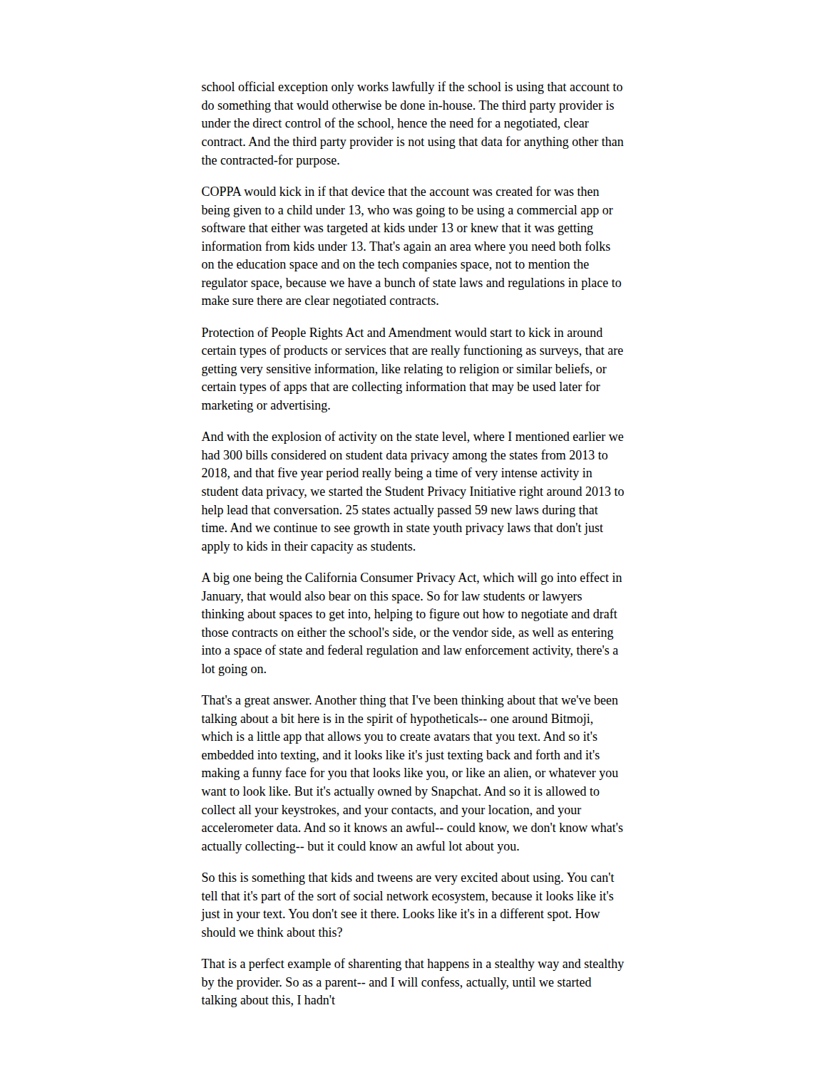school official exception only works lawfully if the school is using that account to do something that would otherwise be done in-house. The third party provider is under the direct control of the school, hence the need for a negotiated, clear contract. And the third party provider is not using that data for anything other than the contracted-for purpose.
COPPA would kick in if that device that the account was created for was then being given to a child under 13, who was going to be using a commercial app or software that either was targeted at kids under 13 or knew that it was getting information from kids under 13. That's again an area where you need both folks on the education space and on the tech companies space, not to mention the regulator space, because we have a bunch of state laws and regulations in place to make sure there are clear negotiated contracts.
Protection of People Rights Act and Amendment would start to kick in around certain types of products or services that are really functioning as surveys, that are getting very sensitive information, like relating to religion or similar beliefs, or certain types of apps that are collecting information that may be used later for marketing or advertising.
And with the explosion of activity on the state level, where I mentioned earlier we had 300 bills considered on student data privacy among the states from 2013 to 2018, and that five year period really being a time of very intense activity in student data privacy, we started the Student Privacy Initiative right around 2013 to help lead that conversation. 25 states actually passed 59 new laws during that time. And we continue to see growth in state youth privacy laws that don't just apply to kids in their capacity as students.
A big one being the California Consumer Privacy Act, which will go into effect in January, that would also bear on this space. So for law students or lawyers thinking about spaces to get into, helping to figure out how to negotiate and draft those contracts on either the school's side, or the vendor side, as well as entering into a space of state and federal regulation and law enforcement activity, there's a lot going on.
That's a great answer. Another thing that I've been thinking about that we've been talking about a bit here is in the spirit of hypotheticals-- one around Bitmoji, which is a little app that allows you to create avatars that you text. And so it's embedded into texting, and it looks like it's just texting back and forth and it's making a funny face for you that looks like you, or like an alien, or whatever you want to look like. But it's actually owned by Snapchat. And so it is allowed to collect all your keystrokes, and your contacts, and your location, and your accelerometer data. And so it knows an awful-- could know, we don't know what's actually collecting-- but it could know an awful lot about you.
So this is something that kids and tweens are very excited about using. You can't tell that it's part of the sort of social network ecosystem, because it looks like it's just in your text. You don't see it there. Looks like it's in a different spot. How should we think about this?
That is a perfect example of sharenting that happens in a stealthy way and stealthy by the provider. So as a parent-- and I will confess, actually, until we started talking about this, I hadn't